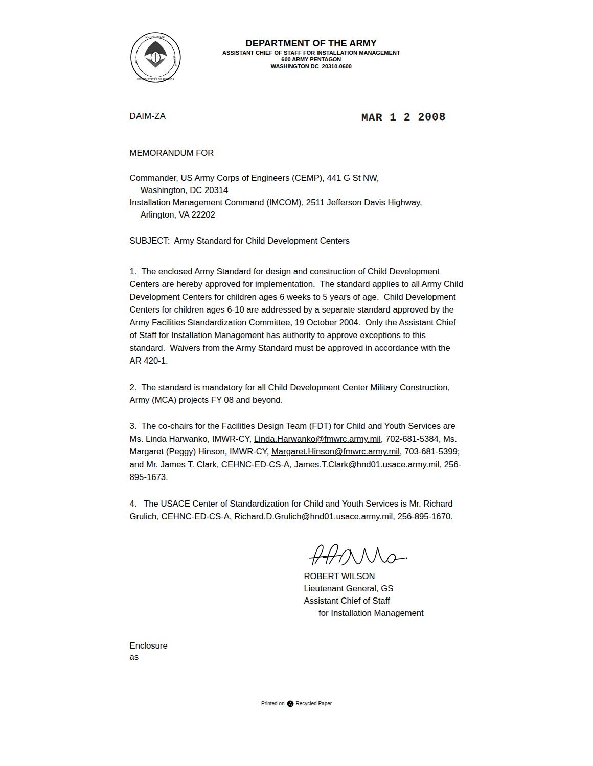DEPARTMENT UNITED STATES OF AMERICA OF DEFENSE
DEPARTMENT OF THE ARMY
ASSISTANT CHIEF OF STAFF FOR INSTALLATION MANAGEMENT
600 ARMY PENTAGON
WASHINGTON DC 20310-0600
DAIM-ZA
MAR 1 2 2008
MEMORANDUM FOR
Commander, US Army Corps of Engineers (CEMP), 441 G St NW, Washington, DC 20314 Installation Management Command (IMCOM), 2511 Jefferson Davis Highway, Arlington, VA 22202
SUBJECT: Army Standard for Child Development Centers
1. The enclosed Army Standard for design and construction of Child Development Centers are hereby approved for implementation. The standard applies to all Army Child Development Centers for children ages 6 weeks to 5 years of age. Child Development Centers for children ages 6-10 are addressed by a separate standard approved by the Army Facilities Standardization Committee, 19 October 2004. Only the Assistant Chief of Staff for Installation Management has authority to approve exceptions to this standard. Waivers from the Army Standard must be approved in accordance with the AR 420-1.
2. The standard is mandatory for all Child Development Center Military Construction, Army (MCA) projects FY 08 and beyond.
3. The co-chairs for the Facilities Design Team (FDT) for Child and Youth Services are Ms. Linda Harwanko, IMWR-CY, Linda.Harwanko@fmwrc.army.mil, 702-681-5384, Ms. Margaret (Peggy) Hinson, IMWR-CY, Margaret.Hinson@fmwrc.army.mil, 703-681-5399; and Mr. James T. Clark, CEHNC-ED-CS-A, James.T.Clark@hnd01.usace.army.mil, 256-895-1673.
4. The USACE Center of Standardization for Child and Youth Services is Mr. Richard Grulich, CEHNC-ED-CS-A, Richard.D.Grulich@hnd01.usace.army.mil, 256-895-1670.
ROBERT WILSON
Lieutenant General, GS
Assistant Chief of Staff for Installation Management
Enclosure
as
Printed on Recycled Paper